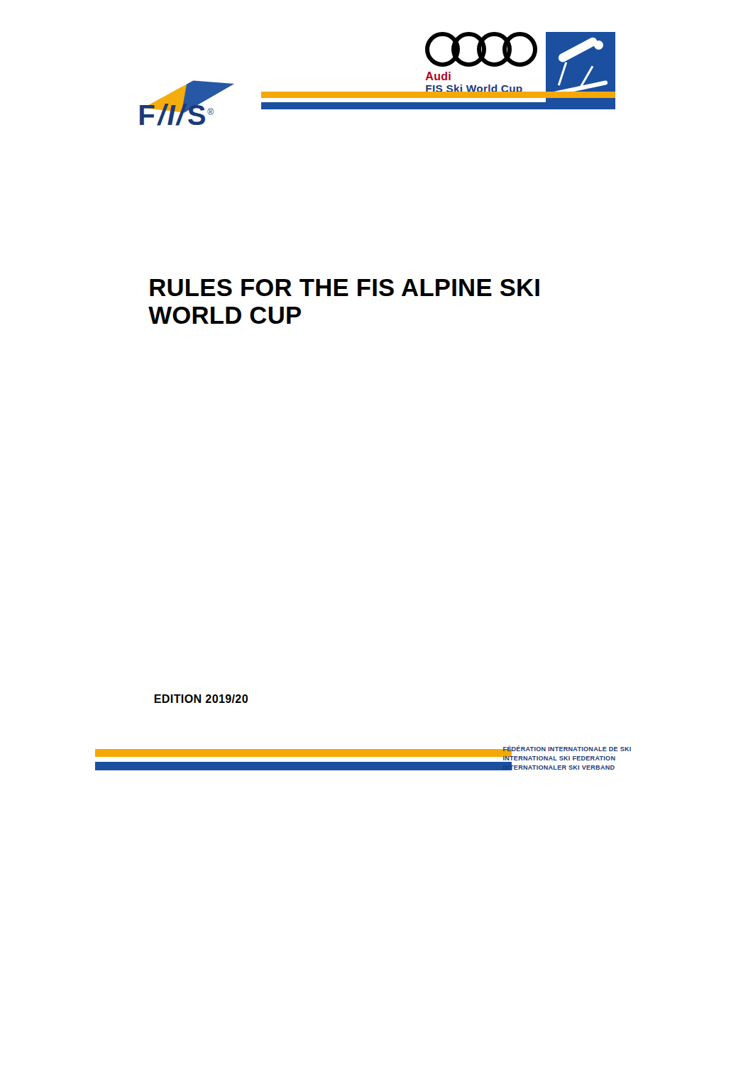Audi FIS Ski World Cup
F/I/S®
RULES FOR THE FIS ALPINE SKI WORLD CUP
EDITION 2019/20
FÉDÉRATION INTERNATIONALE DE SKI INTERNATIONAL SKI FEDERATION INTERNATIONALER SKI VERBAND